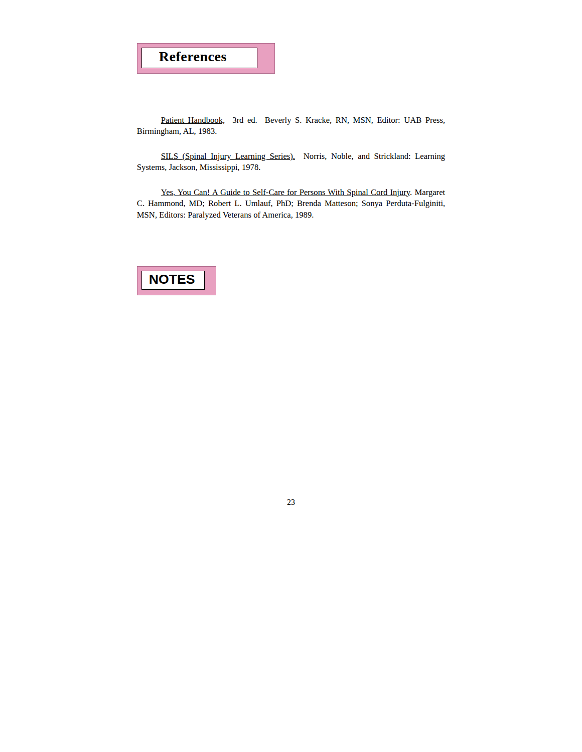References
Patient Handbook, 3rd ed. Beverly S. Kracke, RN, MSN, Editor: UAB Press, Birmingham, AL, 1983.
SILS (Spinal Injury Learning Series). Norris, Noble, and Strickland: Learning Systems, Jackson, Mississippi, 1978.
Yes, You Can! A Guide to Self-Care for Persons With Spinal Cord Injury. Margaret C. Hammond, MD; Robert L. Umlauf, PhD; Brenda Matteson; Sonya Perduta-Fulginiti, MSN, Editors: Paralyzed Veterans of America, 1989.
NOTES
23